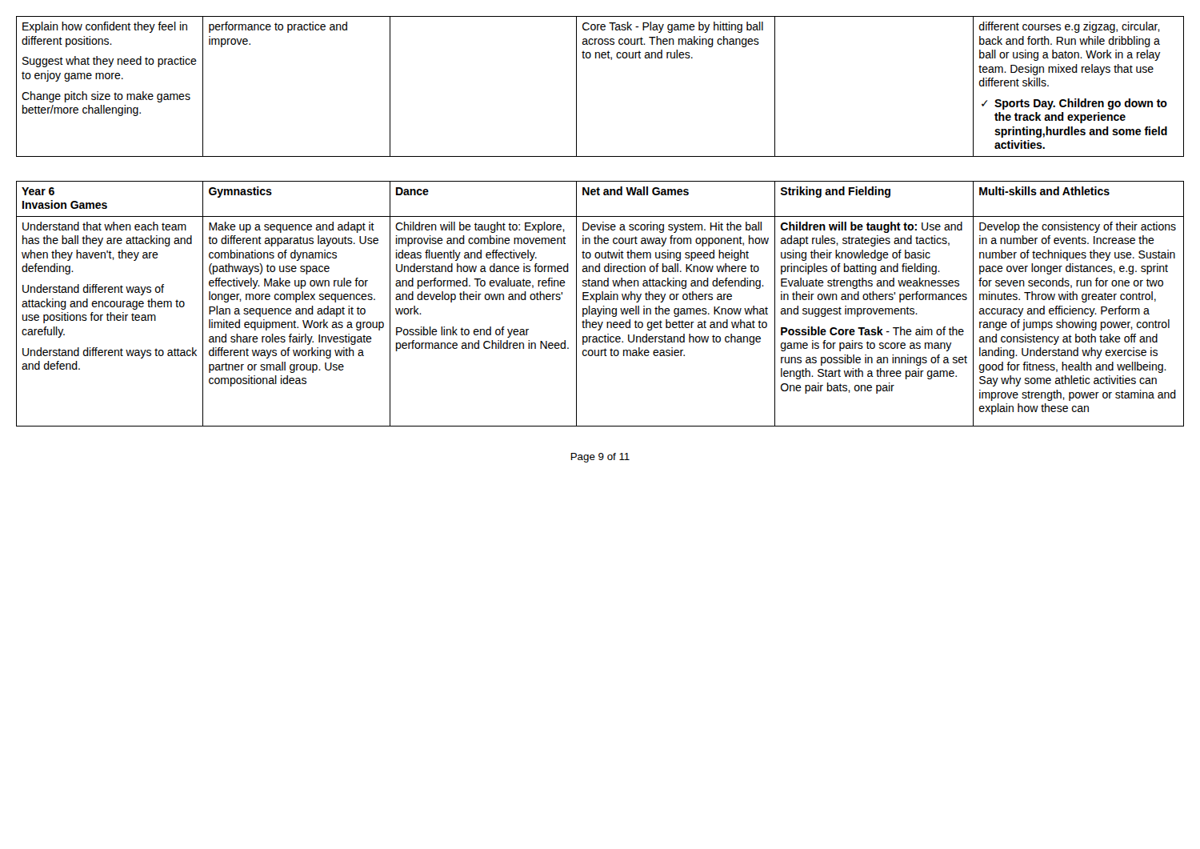| Explain how confident they feel in different positions. Suggest what they need to practice to enjoy game more. Change pitch size to make games better/more challenging. | performance to practice and improve. | | Core Task - Play game by hitting ball across court. Then making changes to net, court and rules. | | different courses e.g zigzag, circular, back and forth. Run while dribbling a ball or using a baton. Work in a relay team. Design mixed relays that use different skills. Sports Day. Children go down to the track and experience sprinting,hurdles and some field activities. |
| Year 6 Invasion Games | Gymnastics | Dance | Net and Wall Games | Striking and Fielding | Multi-skills and Athletics |
| --- | --- | --- | --- | --- | --- |
| Understand that when each team has the ball they are attacking and when they haven't, they are defending. Understand different ways of attacking and encourage them to use positions for their team carefully. Understand different ways to attack and defend. | Make up a sequence and adapt it to different apparatus layouts. Use combinations of dynamics (pathways) to use space effectively. Make up own rule for longer, more complex sequences. Plan a sequence and adapt it to limited equipment. Work as a group and share roles fairly. Investigate different ways of working with a partner or small group. Use compositional ideas | Children will be taught to: Explore, improvise and combine movement ideas fluently and effectively. Understand how a dance is formed and performed. To evaluate, refine and develop their own and others' work. Possible link to end of year performance and Children in Need. | Devise a scoring system. Hit the ball in the court away from opponent, how to outwit them using speed height and direction of ball. Know where to stand when attacking and defending. Explain why they or others are playing well in the games. Know what they need to get better at and what to practice. Understand how to change court to make easier. | Children will be taught to: Use and adapt rules, strategies and tactics, using their knowledge of basic principles of batting and fielding. Evaluate strengths and weaknesses in their own and others' performances and suggest improvements. Possible Core Task - The aim of the game is for pairs to score as many runs as possible in an innings of a set length. Start with a three pair game. One pair bats, one pair | Develop the consistency of their actions in a number of events. Increase the number of techniques they use. Sustain pace over longer distances, e.g. sprint for seven seconds, run for one or two minutes. Throw with greater control, accuracy and efficiency. Perform a range of jumps showing power, control and consistency at both take off and landing. Understand why exercise is good for fitness, health and wellbeing. Say why some athletic activities can improve strength, power or stamina and explain how these can |
Page 9 of 11